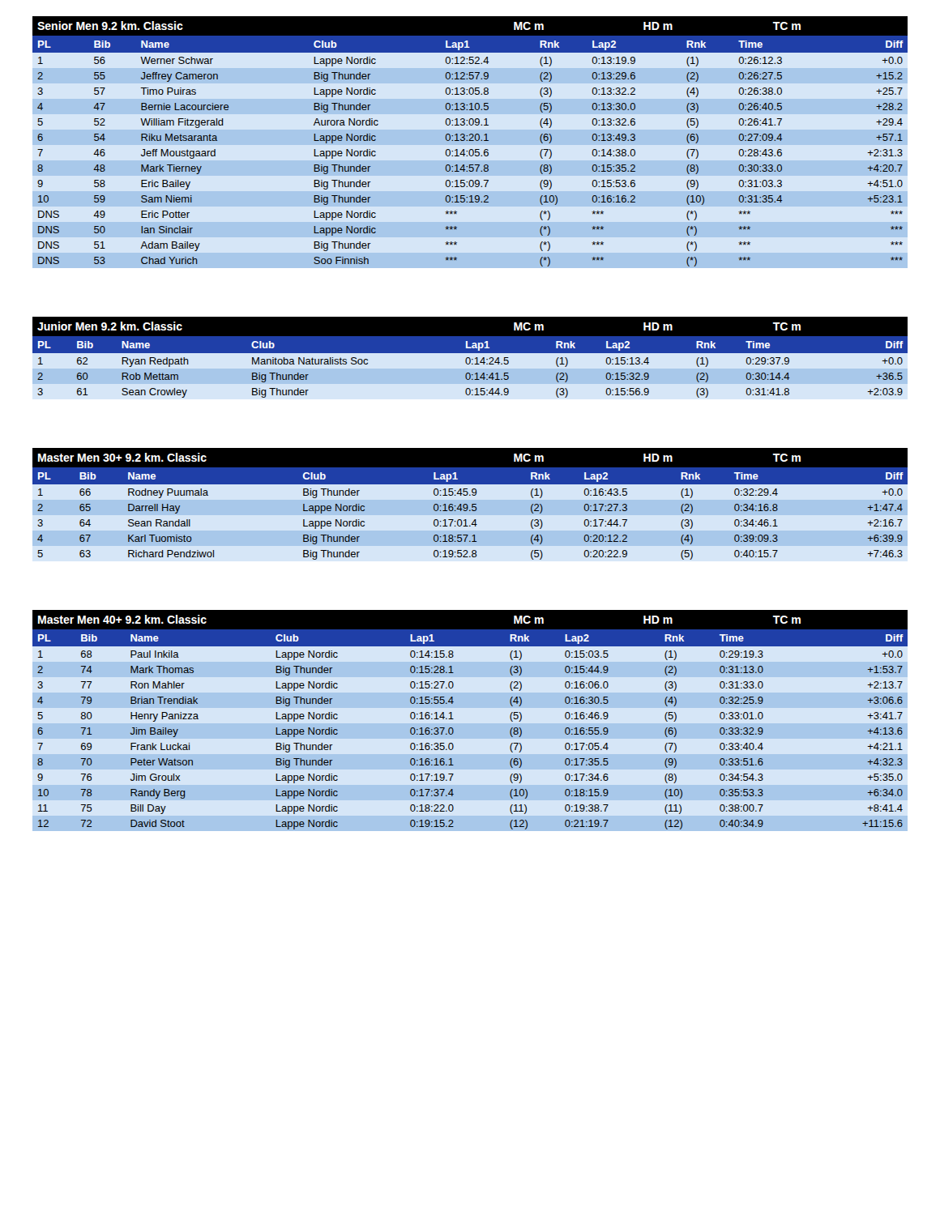Senior Men 9.2 km. Classic MC m HD m TC m
| PL | Bib | Name | Club | Lap1 | Rnk | Lap2 | Rnk | Time | Diff |
| --- | --- | --- | --- | --- | --- | --- | --- | --- | --- |
| 1 | 56 | Werner Schwar | Lappe Nordic | 0:12:52.4 | (1) | 0:13:19.9 | (1) | 0:26:12.3 | +0.0 |
| 2 | 55 | Jeffrey Cameron | Big Thunder | 0:12:57.9 | (2) | 0:13:29.6 | (2) | 0:26:27.5 | +15.2 |
| 3 | 57 | Timo Puiras | Lappe Nordic | 0:13:05.8 | (3) | 0:13:32.2 | (4) | 0:26:38.0 | +25.7 |
| 4 | 47 | Bernie Lacourciere | Big Thunder | 0:13:10.5 | (5) | 0:13:30.0 | (3) | 0:26:40.5 | +28.2 |
| 5 | 52 | William Fitzgerald | Aurora Nordic | 0:13:09.1 | (4) | 0:13:32.6 | (5) | 0:26:41.7 | +29.4 |
| 6 | 54 | Riku Metsaranta | Lappe Nordic | 0:13:20.1 | (6) | 0:13:49.3 | (6) | 0:27:09.4 | +57.1 |
| 7 | 46 | Jeff Moustgaard | Lappe Nordic | 0:14:05.6 | (7) | 0:14:38.0 | (7) | 0:28:43.6 | +2:31.3 |
| 8 | 48 | Mark Tierney | Big Thunder | 0:14:57.8 | (8) | 0:15:35.2 | (8) | 0:30:33.0 | +4:20.7 |
| 9 | 58 | Eric Bailey | Big Thunder | 0:15:09.7 | (9) | 0:15:53.6 | (9) | 0:31:03.3 | +4:51.0 |
| 10 | 59 | Sam Niemi | Big Thunder | 0:15:19.2 | (10) | 0:16:16.2 | (10) | 0:31:35.4 | +5:23.1 |
| DNS | 49 | Eric Potter | Lappe Nordic | *** | (*) | *** | (*) | *** | *** |
| DNS | 50 | Ian Sinclair | Lappe Nordic | *** | (*) | *** | (*) | *** | *** |
| DNS | 51 | Adam Bailey | Big Thunder | *** | (*) | *** | (*) | *** | *** |
| DNS | 53 | Chad Yurich | Soo Finnish | *** | (*) | *** | (*) | *** | *** |
Junior Men 9.2 km. Classic MC m HD m TC m
| PL | Bib | Name | Club | Lap1 | Rnk | Lap2 | Rnk | Time | Diff |
| --- | --- | --- | --- | --- | --- | --- | --- | --- | --- |
| 1 | 62 | Ryan Redpath | Manitoba Naturalists Soc | 0:14:24.5 | (1) | 0:15:13.4 | (1) | 0:29:37.9 | +0.0 |
| 2 | 60 | Rob Mettam | Big Thunder | 0:14:41.5 | (2) | 0:15:32.9 | (2) | 0:30:14.4 | +36.5 |
| 3 | 61 | Sean Crowley | Big Thunder | 0:15:44.9 | (3) | 0:15:56.9 | (3) | 0:31:41.8 | +2:03.9 |
Master Men 30+ 9.2 km. Classic MC m HD m TC m
| PL | Bib | Name | Club | Lap1 | Rnk | Lap2 | Rnk | Time | Diff |
| --- | --- | --- | --- | --- | --- | --- | --- | --- | --- |
| 1 | 66 | Rodney Puumala | Big Thunder | 0:15:45.9 | (1) | 0:16:43.5 | (1) | 0:32:29.4 | +0.0 |
| 2 | 65 | Darrell Hay | Lappe Nordic | 0:16:49.5 | (2) | 0:17:27.3 | (2) | 0:34:16.8 | +1:47.4 |
| 3 | 64 | Sean Randall | Lappe Nordic | 0:17:01.4 | (3) | 0:17:44.7 | (3) | 0:34:46.1 | +2:16.7 |
| 4 | 67 | Karl Tuomisto | Big Thunder | 0:18:57.1 | (4) | 0:20:12.2 | (4) | 0:39:09.3 | +6:39.9 |
| 5 | 63 | Richard Pendziwol | Big Thunder | 0:19:52.8 | (5) | 0:20:22.9 | (5) | 0:40:15.7 | +7:46.3 |
Master Men 40+ 9.2 km. Classic MC m HD m TC m
| PL | Bib | Name | Club | Lap1 | Rnk | Lap2 | Rnk | Time | Diff |
| --- | --- | --- | --- | --- | --- | --- | --- | --- | --- |
| 1 | 68 | Paul Inkila | Lappe Nordic | 0:14:15.8 | (1) | 0:15:03.5 | (1) | 0:29:19.3 | +0.0 |
| 2 | 74 | Mark Thomas | Big Thunder | 0:15:28.1 | (3) | 0:15:44.9 | (2) | 0:31:13.0 | +1:53.7 |
| 3 | 77 | Ron Mahler | Lappe Nordic | 0:15:27.0 | (2) | 0:16:06.0 | (3) | 0:31:33.0 | +2:13.7 |
| 4 | 79 | Brian Trendiak | Big Thunder | 0:15:55.4 | (4) | 0:16:30.5 | (4) | 0:32:25.9 | +3:06.6 |
| 5 | 80 | Henry Panizza | Lappe Nordic | 0:16:14.1 | (5) | 0:16:46.9 | (5) | 0:33:01.0 | +3:41.7 |
| 6 | 71 | Jim Bailey | Lappe Nordic | 0:16:37.0 | (8) | 0:16:55.9 | (6) | 0:33:32.9 | +4:13.6 |
| 7 | 69 | Frank Luckai | Big Thunder | 0:16:35.0 | (7) | 0:17:05.4 | (7) | 0:33:40.4 | +4:21.1 |
| 8 | 70 | Peter Watson | Big Thunder | 0:16:16.1 | (6) | 0:17:35.5 | (9) | 0:33:51.6 | +4:32.3 |
| 9 | 76 | Jim Groulx | Lappe Nordic | 0:17:19.7 | (9) | 0:17:34.6 | (8) | 0:34:54.3 | +5:35.0 |
| 10 | 78 | Randy Berg | Lappe Nordic | 0:17:37.4 | (10) | 0:18:15.9 | (10) | 0:35:53.3 | +6:34.0 |
| 11 | 75 | Bill Day | Lappe Nordic | 0:18:22.0 | (11) | 0:19:38.7 | (11) | 0:38:00.7 | +8:41.4 |
| 12 | 72 | David Stoot | Lappe Nordic | 0:19:15.2 | (12) | 0:21:19.7 | (12) | 0:40:34.9 | +11:15.6 |